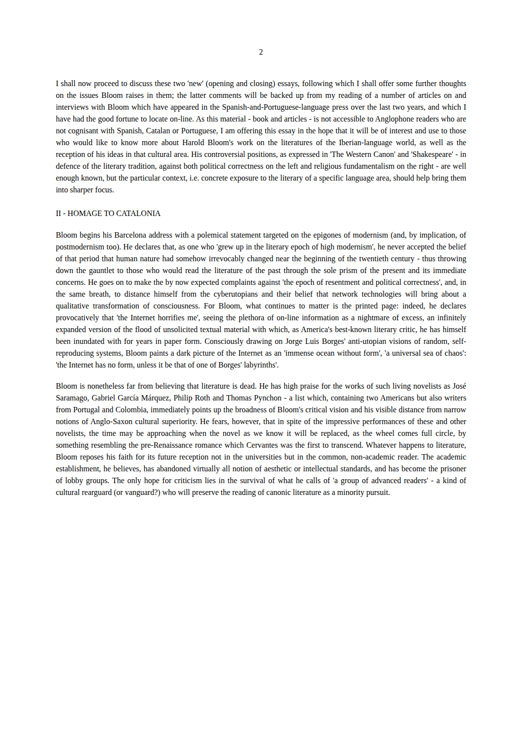2
I shall now proceed to discuss these two 'new' (opening and closing) essays, following which I shall offer some further thoughts on the issues Bloom raises in them; the latter comments will be backed up from my reading of a number of articles on and interviews with Bloom which have appeared in the Spanish-and-Portuguese-language press over the last two years, and which I have had the good fortune to locate on-line. As this material - book and articles - is not accessible to Anglophone readers who are not cognisant with Spanish, Catalan or Portuguese, I am offering this essay in the hope that it will be of interest and use to those who would like to know more about Harold Bloom's work on the literatures of the Iberian-language world, as well as the reception of his ideas in that cultural area. His controversial positions, as expressed in 'The Western Canon' and 'Shakespeare' - in defence of the literary tradition, against both political correctness on the left and religious fundamentalism on the right - are well enough known, but the particular context, i.e. concrete exposure to the literary of a specific language area, should help bring them into sharper focus.
II - HOMAGE TO CATALONIA
Bloom begins his Barcelona address with a polemical statement targeted on the epigones of modernism (and, by implication, of postmodernism too). He declares that, as one who 'grew up in the literary epoch of high modernism', he never accepted the belief of that period that human nature had somehow irrevocably changed near the beginning of the twentieth century - thus throwing down the gauntlet to those who would read the literature of the past through the sole prism of the present and its immediate concerns. He goes on to make the by now expected complaints against 'the epoch of resentment and political correctness', and, in the same breath, to distance himself from the cyberutopians and their belief that network technologies will bring about a qualitative transformation of consciousness. For Bloom, what continues to matter is the printed page: indeed, he declares provocatively that 'the Internet horrifies me', seeing the plethora of on-line information as a nightmare of excess, an infinitely expanded version of the flood of unsolicited textual material with which, as America's best-known literary critic, he has himself been inundated with for years in paper form. Consciously drawing on Jorge Luis Borges' anti-utopian visions of random, self-reproducing systems, Bloom paints a dark picture of the Internet as an 'immense ocean without form', 'a universal sea of chaos': 'the Internet has no form, unless it be that of one of Borges' labyrinths'.
Bloom is nonetheless far from believing that literature is dead. He has high praise for the works of such living novelists as José Saramago, Gabriel García Márquez, Philip Roth and Thomas Pynchon - a list which, containing two Americans but also writers from Portugal and Colombia, immediately points up the broadness of Bloom's critical vision and his visible distance from narrow notions of Anglo-Saxon cultural superiority. He fears, however, that in spite of the impressive performances of these and other novelists, the time may be approaching when the novel as we know it will be replaced, as the wheel comes full circle, by something resembling the pre-Renaissance romance which Cervantes was the first to transcend. Whatever happens to literature, Bloom reposes his faith for its future reception not in the universities but in the common, non-academic reader. The academic establishment, he believes, has abandoned virtually all notion of aesthetic or intellectual standards, and has become the prisoner of lobby groups. The only hope for criticism lies in the survival of what he calls of 'a group of advanced readers' - a kind of cultural rearguard (or vanguard?) who will preserve the reading of canonic literature as a minority pursuit.